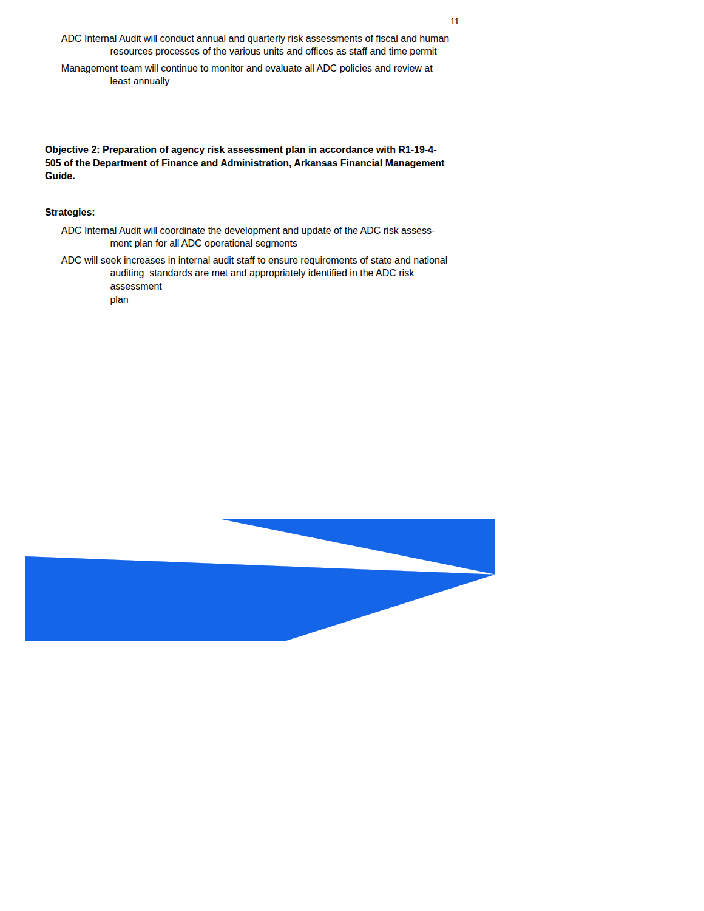11
ADC Internal Audit will conduct annual and quarterly risk assessments of fiscal and human resources processes of the various units and offices as staff and time permit
Management team will continue to monitor and evaluate all ADC policies and review at least annually
Objective 2: Preparation of agency risk assessment plan in accordance with R1-19-4-505 of the Department of Finance and Administration, Arkansas Financial Management Guide.
Strategies:
ADC Internal Audit will coordinate the development and update of the ADC risk assess- ment plan for all ADC operational segments
ADC will seek increases in internal audit staff to ensure requirements of state and national auditing standards are met and appropriately identified in the ADC risk assessment plan